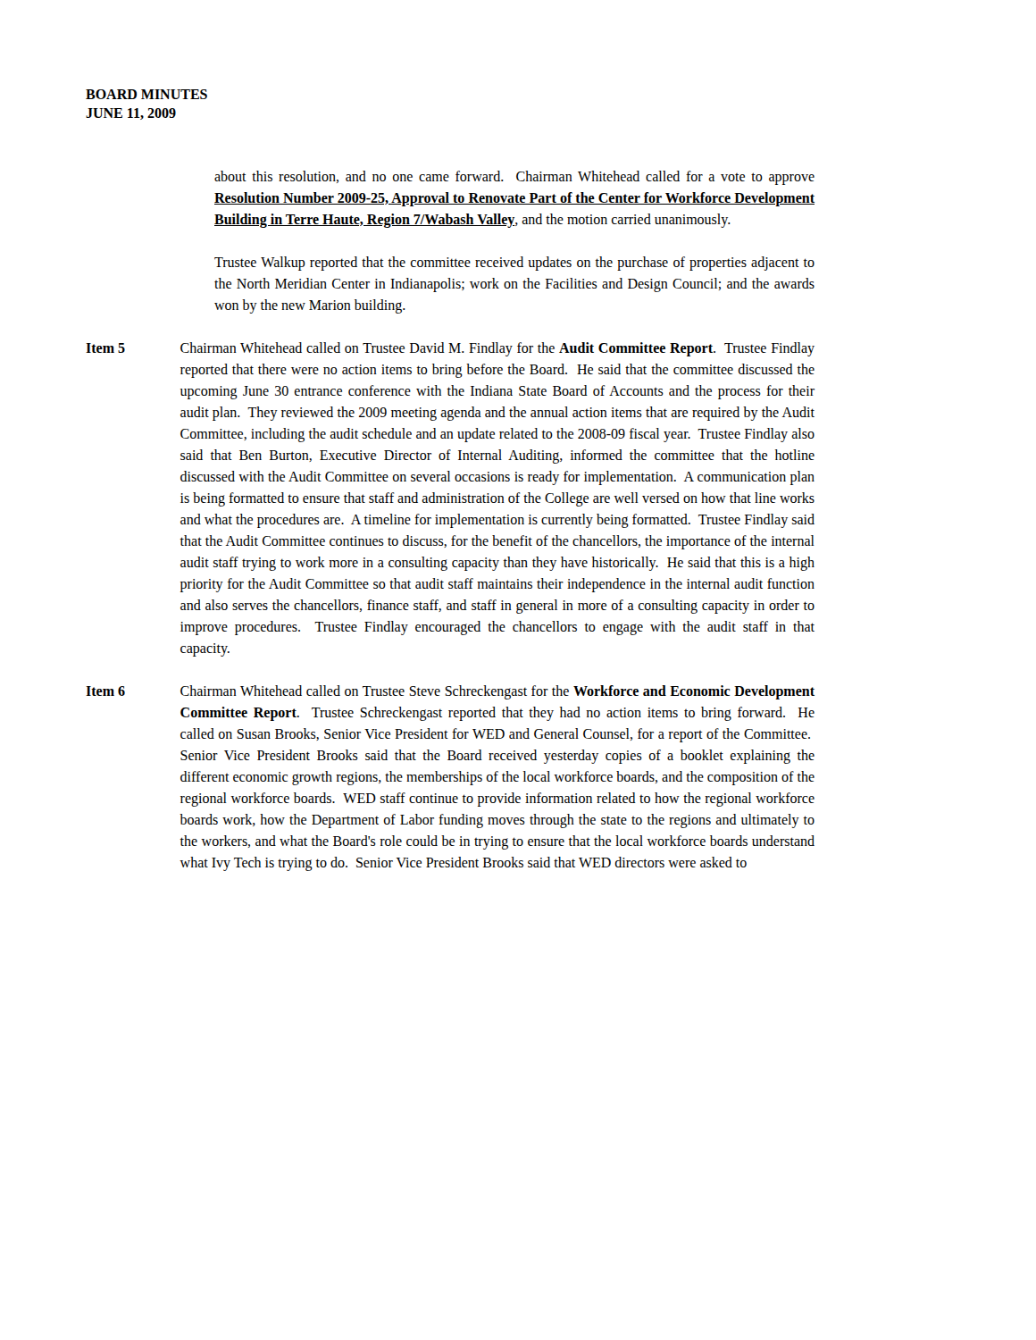BOARD MINUTES
JUNE 11, 2009
about this resolution, and no one came forward. Chairman Whitehead called for a vote to approve Resolution Number 2009-25, Approval to Renovate Part of the Center for Workforce Development Building in Terre Haute, Region 7/Wabash Valley, and the motion carried unanimously.
Trustee Walkup reported that the committee received updates on the purchase of properties adjacent to the North Meridian Center in Indianapolis; work on the Facilities and Design Council; and the awards won by the new Marion building.
Item 5
Chairman Whitehead called on Trustee David M. Findlay for the Audit Committee Report. Trustee Findlay reported that there were no action items to bring before the Board. He said that the committee discussed the upcoming June 30 entrance conference with the Indiana State Board of Accounts and the process for their audit plan. They reviewed the 2009 meeting agenda and the annual action items that are required by the Audit Committee, including the audit schedule and an update related to the 2008-09 fiscal year. Trustee Findlay also said that Ben Burton, Executive Director of Internal Auditing, informed the committee that the hotline discussed with the Audit Committee on several occasions is ready for implementation. A communication plan is being formatted to ensure that staff and administration of the College are well versed on how that line works and what the procedures are. A timeline for implementation is currently being formatted. Trustee Findlay said that the Audit Committee continues to discuss, for the benefit of the chancellors, the importance of the internal audit staff trying to work more in a consulting capacity than they have historically. He said that this is a high priority for the Audit Committee so that audit staff maintains their independence in the internal audit function and also serves the chancellors, finance staff, and staff in general in more of a consulting capacity in order to improve procedures. Trustee Findlay encouraged the chancellors to engage with the audit staff in that capacity.
Item 6
Chairman Whitehead called on Trustee Steve Schreckengast for the Workforce and Economic Development Committee Report. Trustee Schreckengast reported that they had no action items to bring forward. He called on Susan Brooks, Senior Vice President for WED and General Counsel, for a report of the Committee. Senior Vice President Brooks said that the Board received yesterday copies of a booklet explaining the different economic growth regions, the memberships of the local workforce boards, and the composition of the regional workforce boards. WED staff continue to provide information related to how the regional workforce boards work, how the Department of Labor funding moves through the state to the regions and ultimately to the workers, and what the Board's role could be in trying to ensure that the local workforce boards understand what Ivy Tech is trying to do. Senior Vice President Brooks said that WED directors were asked to